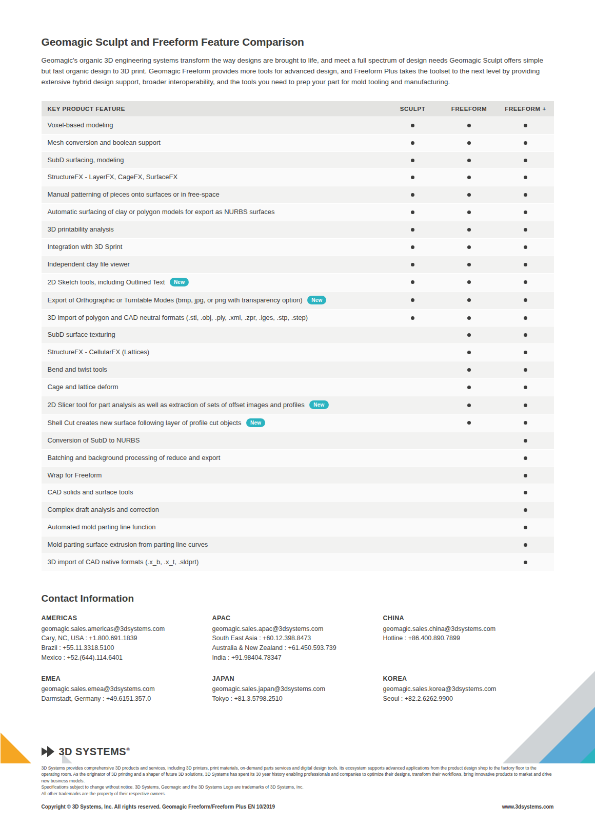Geomagic Sculpt and Freeform Feature Comparison
Geomagic's organic 3D engineering systems transform the way designs are brought to life, and meet a full spectrum of design needs Geomagic Sculpt offers simple but fast organic design to 3D print. Geomagic Freeform provides more tools for advanced design, and Freeform Plus takes the toolset to the next level by providing extensive hybrid design support, broader interoperability, and the tools you need to prep your part for mold tooling and manufacturing.
| Key Product Feature | Sculpt | Freeform | Freeform + |
| --- | --- | --- | --- |
| Voxel-based modeling | | | |
| Mesh conversion and boolean support | | | |
| SubD surfacing, modeling | | | |
| StructureFX - LayerFX, CageFX, SurfaceFX | | | |
| Manual patterning of pieces onto surfaces or in free-space | | | |
| Automatic surfacing of clay or polygon models for export as NURBS surfaces | | | |
| 3D printability analysis | | | |
| Integration with 3D Sprint | | | |
| Independent clay file viewer | | | |
| 2D Sketch tools, including Outlined Text New | | | |
| Export of Orthographic or Turntable Modes (bmp, jpg, or png with transparency option) New | | | |
| 3D import of polygon and CAD neutral formats (.stl, .obj, .ply, .xml, .zpr, .iges, .stp, .step) | | | |
| SubD surface texturing | | | |
| StructureFX - CellularFX (Lattices) | | | |
| Bend and twist tools | | | |
| Cage and lattice deform | | | |
| 2D Slicer tool for part analysis as well as extraction of sets of offset images and profiles New | | | |
| Shell Cut creates new surface following layer of profile cut objects New | | | |
| Conversion of SubD to NURBS | | | |
| Batching and background processing of reduce and export | | | |
| Wrap for Freeform | | | |
| CAD solids and surface tools | | | |
| Complex draft analysis and correction | | | |
| Automated mold parting line function | | | |
| Mold parting surface extrusion from parting line curves | | | |
| 3D import of CAD native formats (.x_b, .x_t, .sldprt) | | | |
Contact Information
AMERICAS
geomagic.sales.americas@3dsystems.com
Cary, NC, USA : +1.800.691.1839
Brazil : +55.11.3318.5100
Mexico : +52.(644).114.6401
APAC
geomagic.sales.apac@3dsystems.com
South East Asia : +60.12.398.8473
Australia & New Zealand : +61.450.593.739
India : +91.98404.78347
CHINA
geomagic.sales.china@3dsystems.com
Hotline : +86.400.890.7899
EMEA
geomagic.sales.emea@3dsystems.com
Darmstadt, Germany : +49.6151.357.0
JAPAN
geomagic.sales.japan@3dsystems.com
Tokyo : +81.3.5798.2510
KOREA
geomagic.sales.korea@3dsystems.com
Seoul : +82.2.6262.9900
3D SYSTEMS®
3D Systems provides comprehensive 3D products and services, including 3D printers, print materials, on-demand parts services and digital design tools. Its ecosystem supports advanced applications from the product design shop to the factory floor to the operating room. As the originator of 3D printing and a shaper of future 3D solutions, 3D Systems has spent its 30 year history enabling professionals and companies to optimize their designs, transform their workflows, bring innovative products to market and drive new business models.
Specifications subject to change without notice. 3D Systems, Geomagic and the 3D Systems Logo are trademarks of 3D Systems, Inc.
All other trademarks are the property of their respective owners.
Copyright © 3D Systems, Inc. All rights reserved. Geomagic Freeform/Freeform Plus EN 10/2019
www.3dsystems.com